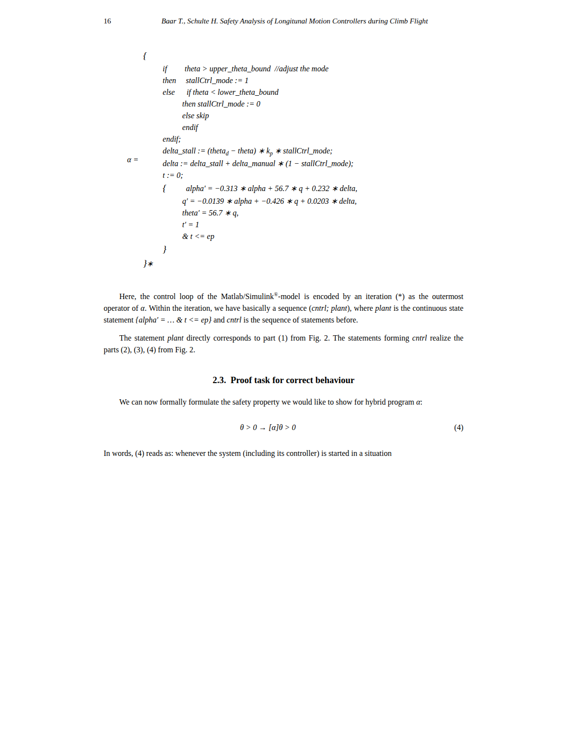16 Baar T., Schulte H. Safety Analysis of Longitunal Motion Controllers during Climb Flight
α =
{
if theta > upper_theta_bound //adjust the mode
then stallCtrl_mode := 1
else if theta < lower_theta_bound
then stallCtrl_mode := 0
else skip
endif
endif;
delta_stall := (thetad − theta) ∗ kp ∗ stallCtrl_mode;
delta := delta_stall + delta_manual ∗ (1 − stallCtrl_mode);
t := 0;
{ alpha′ = −0.313 ∗ alpha + 56.7 ∗ q + 0.232 ∗ delta,
q′ = −0.0139 ∗ alpha + −0.426 ∗ q + 0.0203 ∗ delta,
theta′ = 56.7 ∗ q,
t′ = 1
& t <= ep
}
}∗
Here, the control loop of the Matlab/Simulink®-model is encoded by an iteration (*) as the outermost operator of α. Within the iteration, we have basically a sequence (cntrl; plant), where plant is the continuous state statement {alpha′ = … & t <= ep} and cntrl is the sequence of statements before.
The statement plant directly corresponds to part (1) from Fig. 2. The statements forming cntrl realize the parts (2), (3), (4) from Fig. 2.
2.3. Proof task for correct behaviour
We can now formally formulate the safety property we would like to show for hybrid program α:
θ > 0 → [α]θ > 0
(4)
In words, (4) reads as: whenever the system (including its controller) is started in a situation